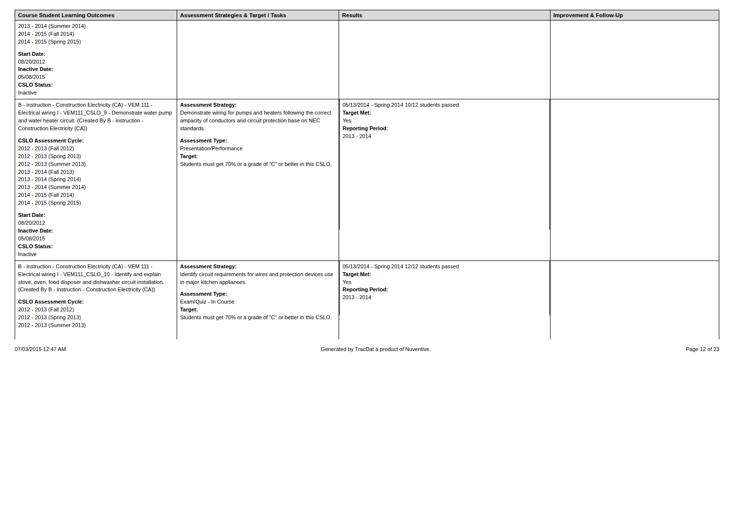| Course Student Learning Outcomes | Assessment Strategies & Target / Tasks | Results | Improvement & Follow-Up |
| --- | --- | --- | --- |
| 2013 - 2014 (Summer 2014) 2014 - 2015 (Fall 2014) 2014 - 2015 (Spring 2015) Start Date: 08/20/2012 Inactive Date: 05/08/2015 CSLO Status: Inactive | | | |
| B - instruction - Construction Electricity (CA) - VEM 111 - Electrical wiring I - VEM111_CSLO_9 - Demonstrate water pump and water heater circuit. (Created By B - instruction - Construction Electricity (CA)) CSLO Assessment Cycle: 2012 - 2013 (Fall 2012) 2012 - 2013 (Spring 2013) 2012 - 2013 (Summer 2013) 2013 - 2014 (Fall 2013) 2013 - 2014 (Spring 2014) 2013 - 2014 (Summer 2014) 2014 - 2015 (Fall 2014) 2014 - 2015 (Spring 2015) Start Date: 08/20/2012 Inactive Date: 05/08/2015 CSLO Status: Inactive | Assessment Strategy: Demonstrate wiring for pumps and heaters following the correct ampacity of conductors and circuit protection base on NEC standards. Assessment Type: Presentation/Performance Target: Students must get 70% or a grade of "C" or better in this CSLO. | / 05/13/2014 - Spring 2014 10/12 students passed Target Met: Yes Reporting Period: 2013 - 2014 / | |
| B - instruction - Construction Electricity (CA) - VEM 111 - Electrical wiring I - VEM111_CSLO_10 - Identify and explain stove, oven, food disposer and dishwasher circuit installation. (Created By B - instruction - Construction Electricity (CA)) CSLO Assessment Cycle: 2012 - 2013 (Fall 2012) 2012 - 2013 (Spring 2013) 2012 - 2013 (Summer 2013) | Assessment Strategy: Identify circuit requirements for wires and protection devices use in major kitchen appliances. Assessment Type: Exam/Quiz - In Course Target: Students must get 70% or a grade of "C" or better in this CSLO. | / 05/13/2014 - Spring 2014 12/12 students passed Target Met: Yes Reporting Period: 2013 - 2014 / | |
07/03/2015 12:47 AM
Generated by TracDat a product of Nuventive.
Page 12 of 23